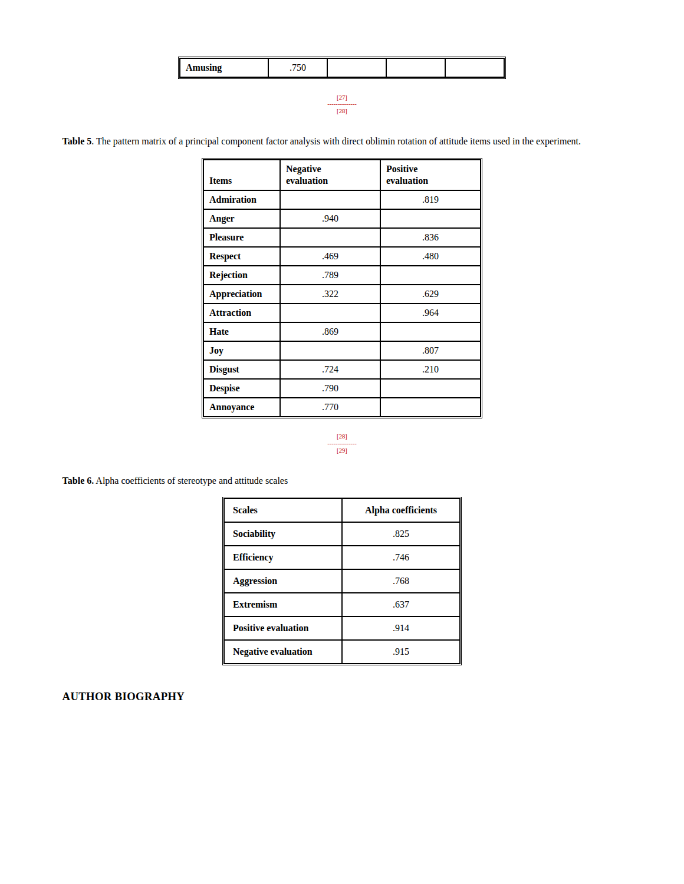| Amusing | .750 | | | |
[27] -------------- [28]
Table 5. The pattern matrix of a principal component factor analysis with direct oblimin rotation of attitude items used in the experiment.
| Items | Negative evaluation | Positive evaluation |
| --- | --- | --- |
| Admiration | | .819 |
| Anger | .940 | |
| Pleasure | | .836 |
| Respect | .469 | .480 |
| Rejection | .789 | |
| Appreciation | .322 | .629 |
| Attraction | | .964 |
| Hate | .869 | |
| Joy | | .807 |
| Disgust | .724 | .210 |
| Despise | .790 | |
| Annoyance | .770 | |
[28] -------------- [29]
Table 6. Alpha coefficients of stereotype and attitude scales
| Scales | Alpha coefficients |
| --- | --- |
| Sociability | .825 |
| Efficiency | .746 |
| Aggression | .768 |
| Extremism | .637 |
| Positive evaluation | .914 |
| Negative evaluation | .915 |
AUTHOR BIOGRAPHY